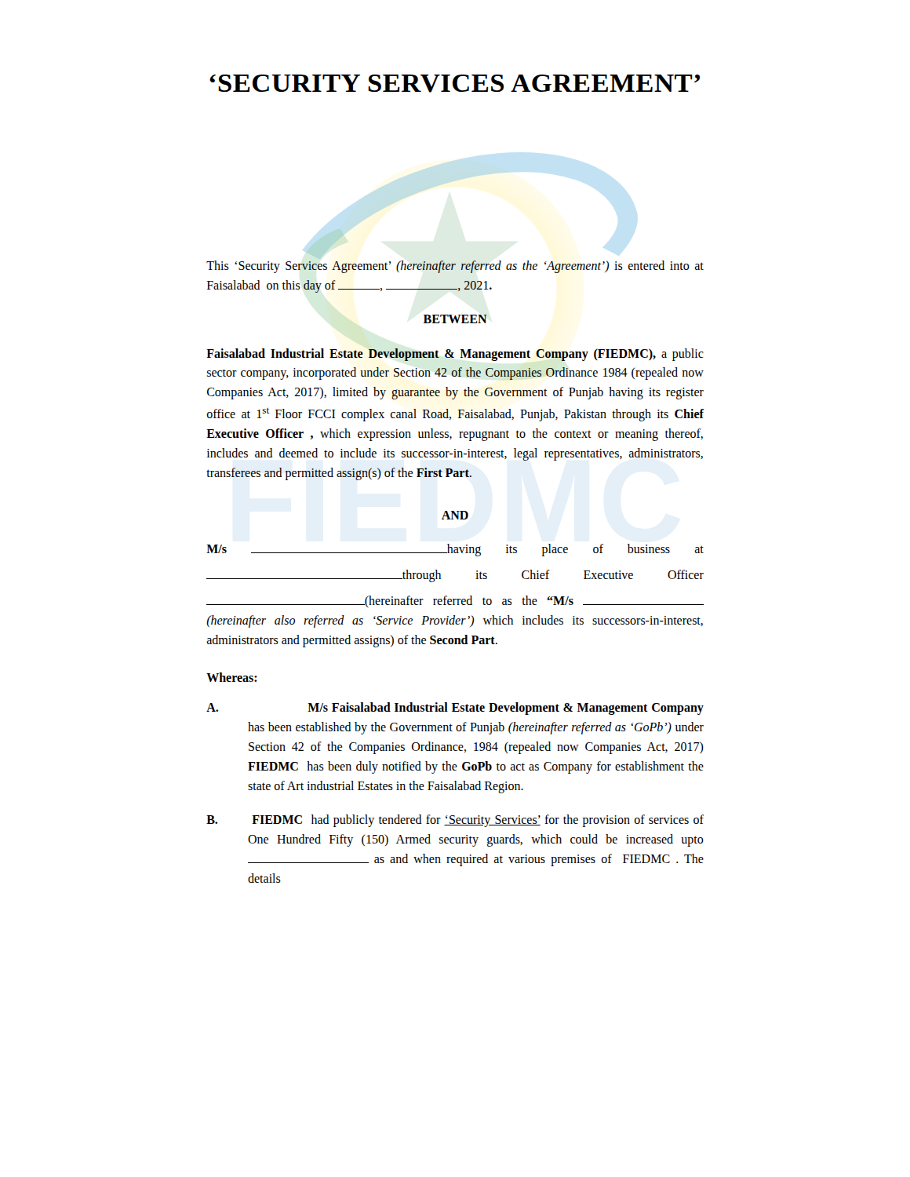FIEDMC
‘SECURITY SERVICES AGREEMENT’
This ‘Security Services Agreement’ (hereinafter referred as the ‘Agreement’) is entered into at Faisalabad on this day of , , 2021.
BETWEEN
Faisalabad Industrial Estate Development & Management Company (FIEDMC), a public sector company, incorporated under Section 42 of the Companies Ordinance 1984 (repealed now Companies Act, 2017), limited by guarantee by the Government of Punjab having its register office at 1st Floor FCCI complex canal Road, Faisalabad, Punjab, Pakistan through its Chief Executive Officer , which expression unless, repugnant to the context or meaning thereof, includes and deemed to include its successor-in-interest, legal representatives, administrators, transferees and permitted assign(s) of the First Part.
AND
M/s having its place of business at
through its Chief Executive Officer
(hereinafter referred to as the “M/s (hereinafter also referred as ‘Service Provider’) which includes its successors-in-interest, administrators and permitted assigns) of the Second Part.
Whereas:
A. M/s Faisalabad Industrial Estate Development & Management Company has been established by the Government of Punjab (hereinafter referred as ‘GoPb’) under Section 42 of the Companies Ordinance, 1984 (repealed now Companies Act, 2017) FIEDMC has been duly notified by the GoPb to act as Company for establishment the state of Art industrial Estates in the Faisalabad Region.
B. FIEDMC had publicly tendered for ‘Security Services’ for the provision of services of One Hundred Fifty (150) Armed security guards, which could be increased upto as and when required at various premises of FIEDMC . The details